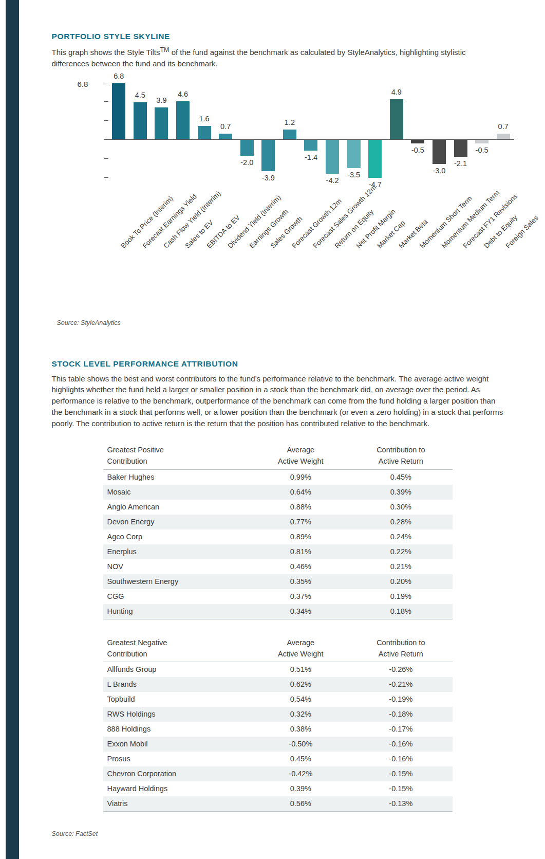Portfolio Style Skyline
This graph shows the Style TiltsTM of the fund against the benchmark as calculated by StyleAnalytics, highlighting stylistic differences between the fund and its benchmark.
6.8
6.8
4.5
3.9
4.6
1.6
0.7
-2.0
-3.9
1.2
-1.4
-4.2
-3.5
-4.7
4.9
-0.5
-3.0
-2.1
-0.5
0.7
Book To Price (Interim)
Forecast Earnings Yield
Cash Flow Yield (Interim)
Sales to EV
EBITDA to EV
Dividend Yield (Interim)
Earnings Growth
Sales Growth
Forecast Growth 12m
Forecast Sales Growth 12m
Return on Equity
Net Profit Margin
Market Cap
Market Beta
Momentum Short Term
Momentum Medium Term
Forecast FY1 Revisions
Debt to Equity
Foreign Sales
Source: StyleAnalytics
Stock Level Performance Attribution
This table shows the best and worst contributors to the fund’s performance relative to the benchmark. The average active weight highlights whether the fund held a larger or smaller position in a stock than the benchmark did, on average over the period. As performance is relative to the benchmark, outperformance of the benchmark can come from the fund holding a larger position than the benchmark in a stock that performs well, or a lower position than the benchmark (or even a zero holding) in a stock that performs poorly. The contribution to active return is the return that the position has contributed relative to the benchmark.
| Greatest Positive | Average | Contribution to |
| --- | --- | --- |
| Contribution | Active Weight | Active Return |
| Baker Hughes | 0.99% | 0.45% |
| Mosaic | 0.64% | 0.39% |
| Anglo American | 0.88% | 0.30% |
| Devon Energy | 0.77% | 0.28% |
| Agco Corp | 0.89% | 0.24% |
| Enerplus | 0.81% | 0.22% |
| NOV | 0.46% | 0.21% |
| Southwestern Energy | 0.35% | 0.20% |
| CGG | 0.37% | 0.19% |
| Hunting | 0.34% | 0.18% |
| Greatest Negative | Average | Contribution to |
| --- | --- | --- |
| Contribution | Active Weight | Active Return |
| Allfunds Group | 0.51% | -0.26% |
| L Brands | 0.62% | -0.21% |
| Topbuild | 0.54% | -0.19% |
| RWS Holdings | 0.32% | -0.18% |
| 888 Holdings | 0.38% | -0.17% |
| Exxon Mobil | -0.50% | -0.16% |
| Prosus | 0.45% | -0.16% |
| Chevron Corporation | -0.42% | -0.15% |
| Hayward Holdings | 0.39% | -0.15% |
| Viatris | 0.56% | -0.13% |
Source: FactSet